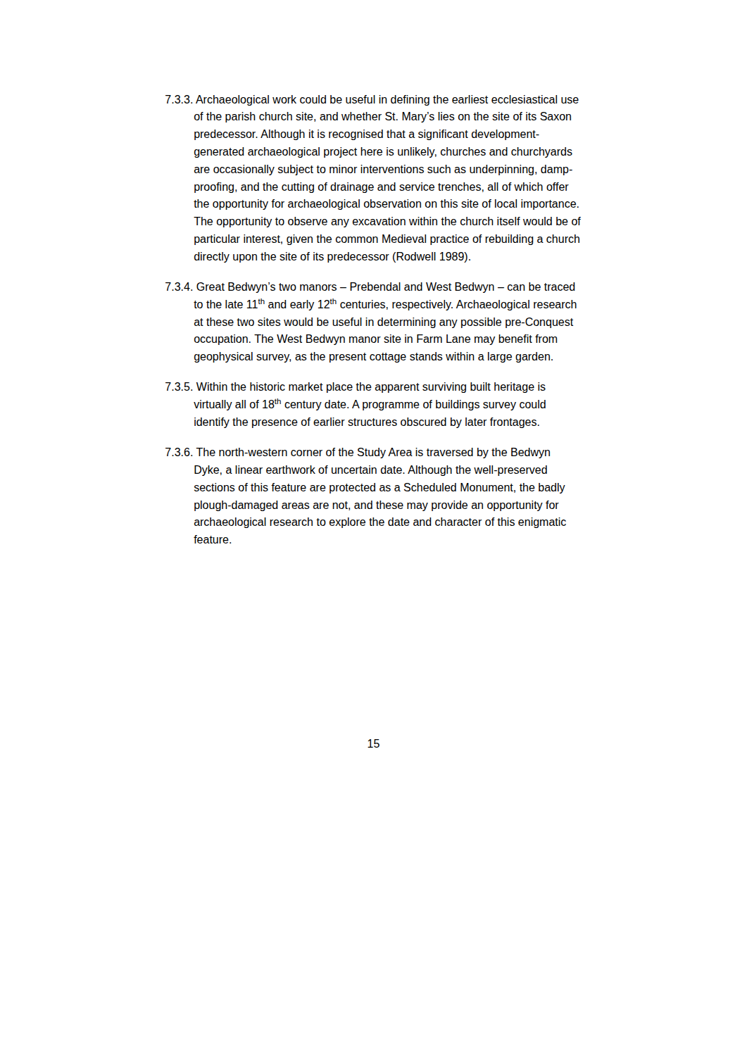7.3.3. Archaeological work could be useful in defining the earliest ecclesiastical use of the parish church site, and whether St. Mary’s lies on the site of its Saxon predecessor. Although it is recognised that a significant development-generated archaeological project here is unlikely, churches and churchyards are occasionally subject to minor interventions such as underpinning, damp-proofing, and the cutting of drainage and service trenches, all of which offer the opportunity for archaeological observation on this site of local importance. The opportunity to observe any excavation within the church itself would be of particular interest, given the common Medieval practice of rebuilding a church directly upon the site of its predecessor (Rodwell 1989).
7.3.4. Great Bedwyn’s two manors – Prebendal and West Bedwyn – can be traced to the late 11th and early 12th centuries, respectively. Archaeological research at these two sites would be useful in determining any possible pre-Conquest occupation. The West Bedwyn manor site in Farm Lane may benefit from geophysical survey, as the present cottage stands within a large garden.
7.3.5. Within the historic market place the apparent surviving built heritage is virtually all of 18th century date. A programme of buildings survey could identify the presence of earlier structures obscured by later frontages.
7.3.6. The north-western corner of the Study Area is traversed by the Bedwyn Dyke, a linear earthwork of uncertain date. Although the well-preserved sections of this feature are protected as a Scheduled Monument, the badly plough-damaged areas are not, and these may provide an opportunity for archaeological research to explore the date and character of this enigmatic feature.
15